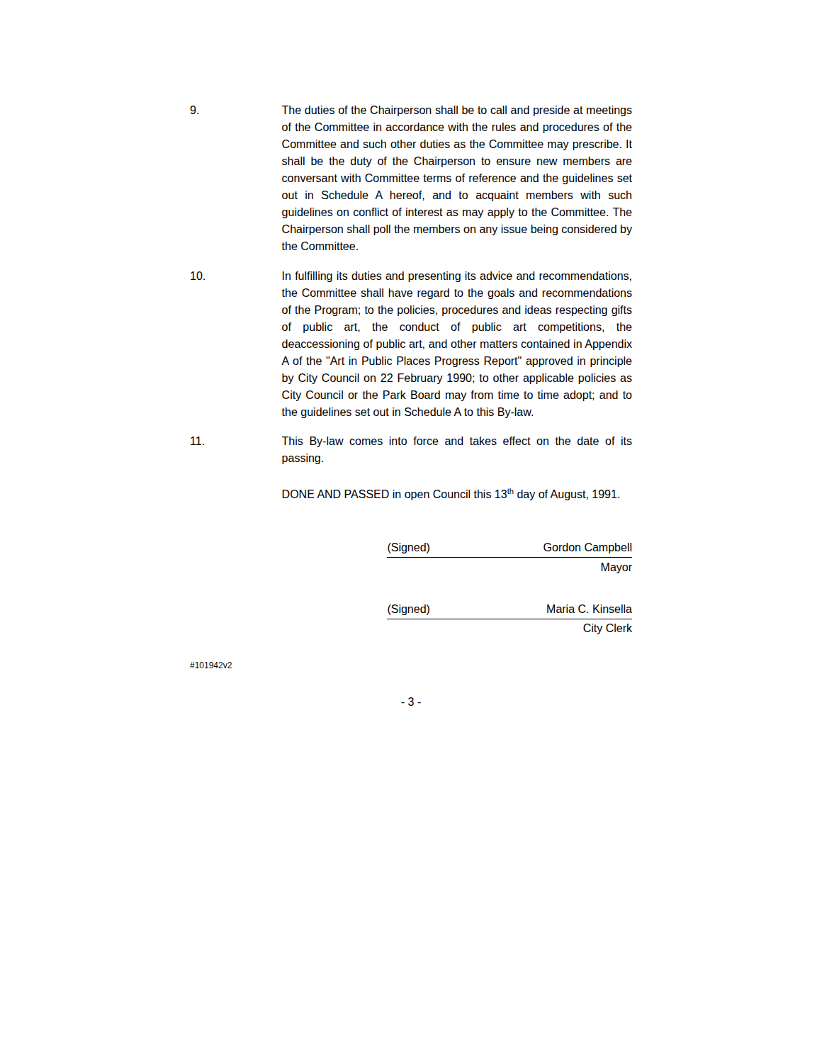9.
The duties of the Chairperson shall be to call and preside at meetings of the Committee in accordance with the rules and procedures of the Committee and such other duties as the Committee may prescribe. It shall be the duty of the Chairperson to ensure new members are conversant with Committee terms of reference and the guidelines set out in Schedule A hereof, and to acquaint members with such guidelines on conflict of interest as may apply to the Committee. The Chairperson shall poll the members on any issue being considered by the Committee.
10.
In fulfilling its duties and presenting its advice and recommendations, the Committee shall have regard to the goals and recommendations of the Program; to the policies, procedures and ideas respecting gifts of public art, the conduct of public art competitions, the deaccessioning of public art, and other matters contained in Appendix A of the "Art in Public Places Progress Report" approved in principle by City Council on 22 February 1990; to other applicable policies as City Council or the Park Board may from time to time adopt; and to the guidelines set out in Schedule A to this By-law.
11.
This By-law comes into force and takes effect on the date of its passing.
DONE AND PASSED in open Council this 13th day of August, 1991.
(Signed) Gordon Campbell
Mayor
(Signed) Maria C. Kinsella
City Clerk
#101942v2
- 3 -